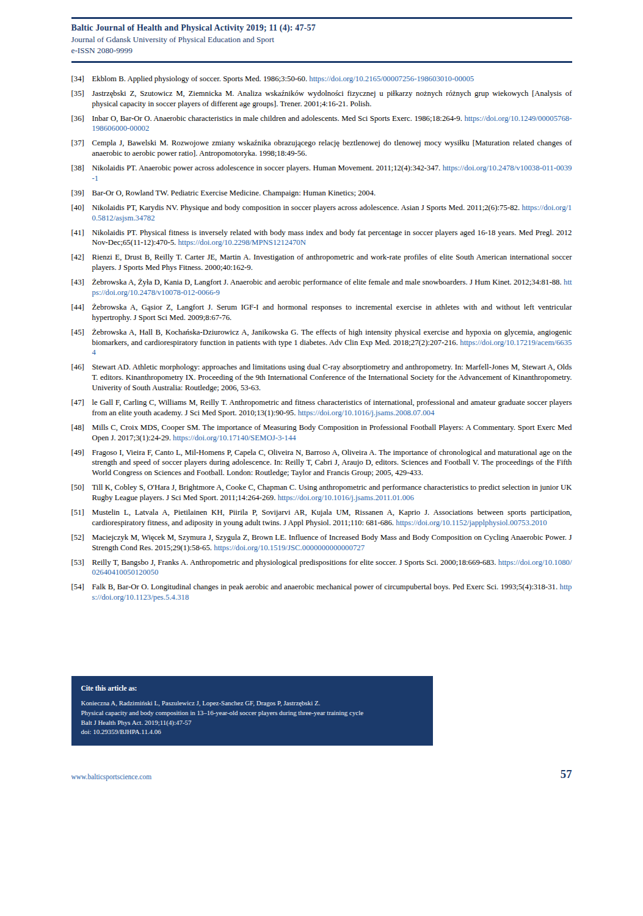Baltic Journal of Health and Physical Activity 2019; 11 (4): 47-57
Journal of Gdansk University of Physical Education and Sport
e-ISSN 2080-9999
[34] Ekblom B. Applied physiology of soccer. Sports Med. 1986;3:50-60. https://doi.org/10.2165/00007256-198603010-00005
[35] Jastrzębski Z, Szutowicz M, Ziemnicka M. Analiza wskaźników wydolności fizycznej u piłkarzy nożnych różnych grup wiekowych [Analysis of physical capacity in soccer players of different age groups]. Trener. 2001;4:16-21. Polish.
[36] Inbar O, Bar-Or O. Anaerobic characteristics in male children and adolescents. Med Sci Sports Exerc. 1986;18:264-9. https://doi.org/10.1249/00005768-198606000-00002
[37] Cempla J, Bawelski M. Rozwojowe zmiany wskaźnika obrazującego relację beztlenowej do tlenowej mocy wysiłku [Maturation related changes of anaerobic to aerobic power ratio]. Antropomotoryka. 1998;18:49-56.
[38] Nikolaidis PT. Anaerobic power across adolescence in soccer players. Human Movement. 2011;12(4):342-347. https://doi.org/10.2478/v10038-011-0039-1
[39] Bar-Or O, Rowland TW. Pediatric Exercise Medicine. Champaign: Human Kinetics; 2004.
[40] Nikolaidis PT, Karydis NV. Physique and body composition in soccer players across adolescence. Asian J Sports Med. 2011;2(6):75-82. https://doi.org/10.5812/asjsm.34782
[41] Nikolaidis PT. Physical fitness is inversely related with body mass index and body fat percentage in soccer players aged 16-18 years. Med Pregl. 2012 Nov-Dec;65(11-12):470-5. https://doi.org/10.2298/MPNS1212470N
[42] Rienzi E, Drust B, Reilly T. Carter JE, Martin A. Investigation of anthropometric and work-rate profiles of elite South American international soccer players. J Sports Med Phys Fitness. 2000;40:162-9.
[43] Żebrowska A, Żyła D, Kania D, Langfort J. Anaerobic and aerobic performance of elite female and male snowboarders. J Hum Kinet. 2012;34:81-88. https://doi.org/10.2478/v10078-012-0066-9
[44] Żebrowska A, Gąsior Z, Langfort J. Serum IGF-I and hormonal responses to incremental exercise in athletes with and without left ventricular hypertrophy. J Sport Sci Med. 2009;8:67-76.
[45] Żebrowska A, Hall B, Kochańska-Dziurowicz A, Janikowska G. The effects of high intensity physical exercise and hypoxia on glycemia, angiogenic biomarkers, and cardiorespiratory function in patients with type 1 diabetes. Adv Clin Exp Med. 2018;27(2):207-216. https://doi.org/10.17219/acem/66354
[46] Stewart AD. Athletic morphology: approaches and limitations using dual C-ray absorptiometry and anthropometry. In: Marfell-Jones M, Stewart A, Olds T. editors. Kinanthropometry IX. Proceeding of the 9th International Conference of the International Society for the Advancement of Kinanthropometry. Univerity of South Australia: Routledge; 2006, 53-63.
[47] le Gall F, Carling C, Williams M, Reilly T. Anthropometric and fitness characteristics of international, professional and amateur graduate soccer players from an elite youth academy. J Sci Med Sport. 2010;13(1):90-95. https://doi.org/10.1016/j.jsams.2008.07.004
[48] Mills C, Croix MDS, Cooper SM. The importance of Measuring Body Composition in Professional Football Players: A Commentary. Sport Exerc Med Open J. 2017;3(1):24-29. https://doi.org/10.17140/SEMOJ-3-144
[49] Fragoso I, Vieira F, Canto L, Mil-Homens P, Capela C, Oliveira N, Barroso A, Oliveira A. The importance of chronological and maturational age on the strength and speed of soccer players during adolescence. In: Reilly T, Cabri J, Araujo D, editors. Sciences and Football V. The proceedings of the Fifth World Congress on Sciences and Football. London: Routledge; Taylor and Francis Group; 2005, 429-433.
[50] Till K, Cobley S, O'Hara J, Brightmore A, Cooke C, Chapman C. Using anthropometric and performance characteristics to predict selection in junior UK Rugby League players. J Sci Med Sport. 2011;14:264-269. https://doi.org/10.1016/j.jsams.2011.01.006
[51] Mustelin L, Latvala A, Pietilainen KH, Piirila P, Sovijarvi AR, Kujala UM, Rissanen A, Kaprio J. Associations between sports participation, cardiorespiratory fitness, and adiposity in young adult twins. J Appl Physiol. 2011;110: 681-686. https://doi.org/10.1152/japplphysiol.00753.2010
[52] Maciejczyk M, Więcek M, Szymura J, Szygula Z, Brown LE. Influence of Increased Body Mass and Body Composition on Cycling Anaerobic Power. J Strength Cond Res. 2015;29(1):58-65. https://doi.org/10.1519/JSC.0000000000000727
[53] Reilly T, Bangsbo J, Franks A. Anthropometric and physiological predispositions for elite soccer. J Sports Sci. 2000;18:669-683. https://doi.org/10.1080/02640410050120050
[54] Falk B, Bar-Or O. Longitudinal changes in peak aerobic and anaerobic mechanical power of circumpubertal boys. Ped Exerc Sci. 1993;5(4):318-31. https://doi.org/10.1123/pes.5.4.318
Cite this article as:
Konieczna A, Radzimiński L, Paszulewicz J, Lopez-Sanchez GF, Dragos P, Jastrzębski Z.
Physical capacity and body composition in 13–16-year-old soccer players during three-year training cycle
Balt J Health Phys Act. 2019;11(4):47-57
doi: 10.29359/BJHPA.11.4.06
www.balticsportscience.com
57